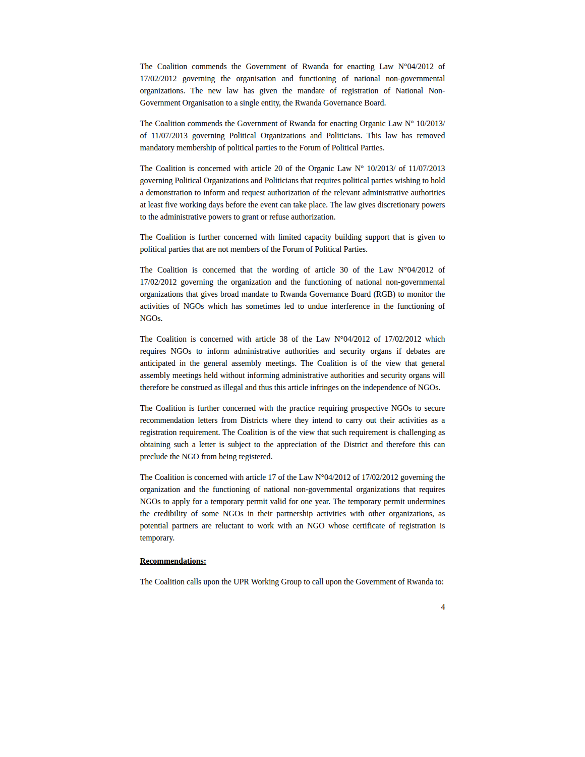The Coalition commends the Government of Rwanda for enacting Law N°04/2012 of 17/02/2012 governing the organisation and functioning of national non-governmental organizations. The new law has given the mandate of registration of National Non-Government Organisation to a single entity, the Rwanda Governance Board.
The Coalition commends the Government of Rwanda for enacting Organic Law N° 10/2013/ of 11/07/2013 governing Political Organizations and Politicians. This law has removed mandatory membership of political parties to the Forum of Political Parties.
The Coalition is concerned with article 20 of the Organic Law N° 10/2013/ of 11/07/2013 governing Political Organizations and Politicians that requires political parties wishing to hold a demonstration to inform and request authorization of the relevant administrative authorities at least five working days before the event can take place. The law gives discretionary powers to the administrative powers to grant or refuse authorization.
The Coalition is further concerned with limited capacity building support that is given to political parties that are not members of the Forum of Political Parties.
The Coalition is concerned that the wording of article 30 of the Law N°04/2012 of 17/02/2012 governing the organization and the functioning of national non-governmental organizations that gives broad mandate to Rwanda Governance Board (RGB) to monitor the activities of NGOs which has sometimes led to undue interference in the functioning of NGOs.
The Coalition is concerned with article 38 of the Law N°04/2012 of 17/02/2012 which requires NGOs to inform administrative authorities and security organs if debates are anticipated in the general assembly meetings. The Coalition is of the view that general assembly meetings held without informing administrative authorities and security organs will therefore be construed as illegal and thus this article infringes on the independence of NGOs.
The Coalition is further concerned with the practice requiring prospective NGOs to secure recommendation letters from Districts where they intend to carry out their activities as a registration requirement. The Coalition is of the view that such requirement is challenging as obtaining such a letter is subject to the appreciation of the District and therefore this can preclude the NGO from being registered.
The Coalition is concerned with article 17 of the Law N°04/2012 of 17/02/2012 governing the organization and the functioning of national non-governmental organizations that requires NGOs to apply for a temporary permit valid for one year. The temporary permit undermines the credibility of some NGOs in their partnership activities with other organizations, as potential partners are reluctant to work with an NGO whose certificate of registration is temporary.
Recommendations:
The Coalition calls upon the UPR Working Group to call upon the Government of Rwanda to:
4